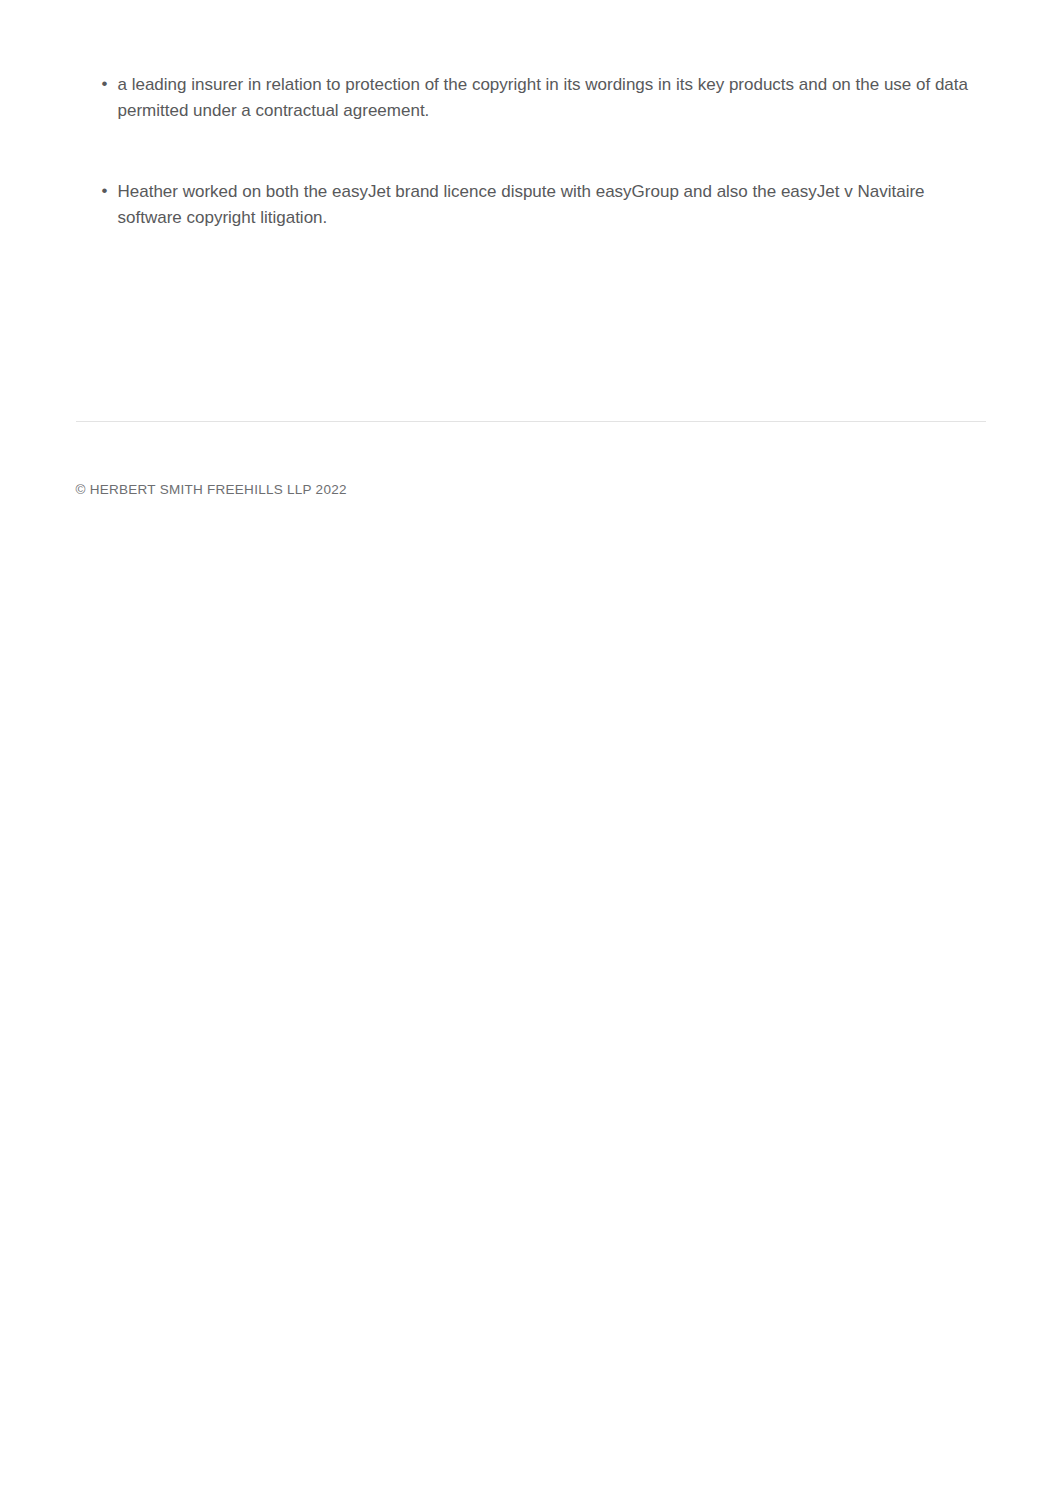a leading insurer in relation to protection of the copyright in its wordings in its key products and on the use of data permitted under a contractual agreement.
Heather worked on both the easyJet brand licence dispute with easyGroup and also the easyJet v Navitaire software copyright litigation.
© HERBERT SMITH FREEHILLS LLP 2022